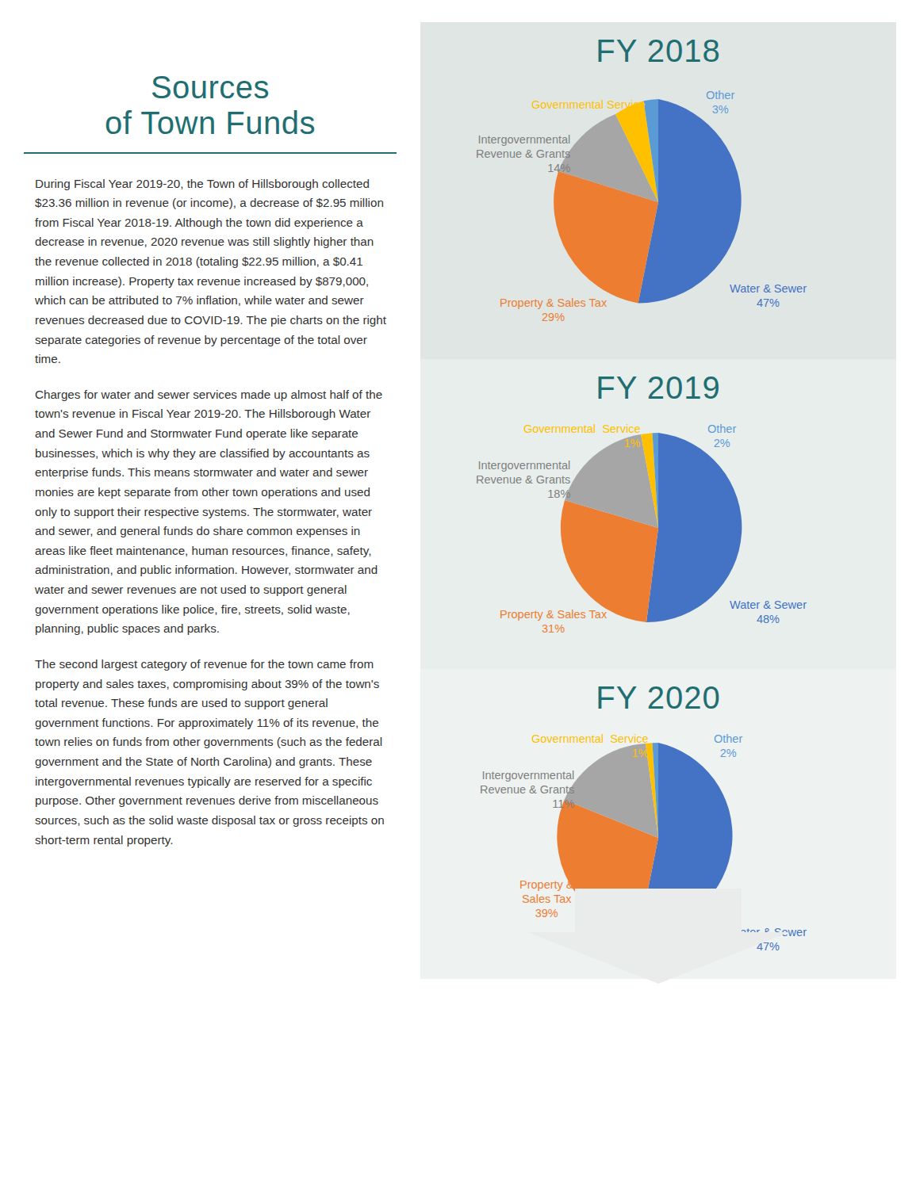Sources
of Town Funds
During Fiscal Year 2019-20, the Town of Hillsborough collected $23.36 million in revenue (or income), a decrease of $2.95 million from Fiscal Year 2018-19. Although the town did experience a decrease in revenue, 2020 revenue was still slightly higher than the revenue collected in 2018 (totaling $22.95 million, a $0.41 million increase). Property tax revenue increased by $879,000, which can be attributed to 7% inflation, while water and sewer revenues decreased due to COVID-19. The pie charts on the right separate categories of revenue by percentage of the total over time.
Charges for water and sewer services made up almost half of the town's revenue in Fiscal Year 2019-20. The Hillsborough Water and Sewer Fund and Stormwater Fund operate like separate businesses, which is why they are classified by accountants as enterprise funds. This means stormwater and water and sewer monies are kept separate from other town operations and used only to support their respective systems. The stormwater, water and sewer, and general funds do share common expenses in areas like fleet maintenance, human resources, finance, safety, administration, and public information. However, stormwater and water and sewer revenues are not used to support general government operations like police, fire, streets, solid waste, planning, public spaces and parks.
The second largest category of revenue for the town came from property and sales taxes, compromising about 39% of the town's total revenue. These funds are used to support general government functions. For approximately 11% of its revenue, the town relies on funds from other governments (such as the federal government and the State of North Carolina) and grants. These intergovernmental revenues typically are reserved for a specific purpose. Other government revenues derive from miscellaneous sources, such as the solid waste disposal tax or gross receipts on short-term rental property.
FY 2018
Other3%
Governmental Service7%
Intergovernmental
Revenue & Grants14%
Property & Sales Tax29%
Water & Sewer47%
FY 2019
Other2%
Governmental Service1%
Intergovernmental
Revenue & Grants18%
Property & Sales Tax31%
Water & Sewer48%
FY 2020
Other2%
Governmental Service1%
Intergovernmental
Revenue & Grants11%
Property &
Sales Tax39%
Water & Sewer47%